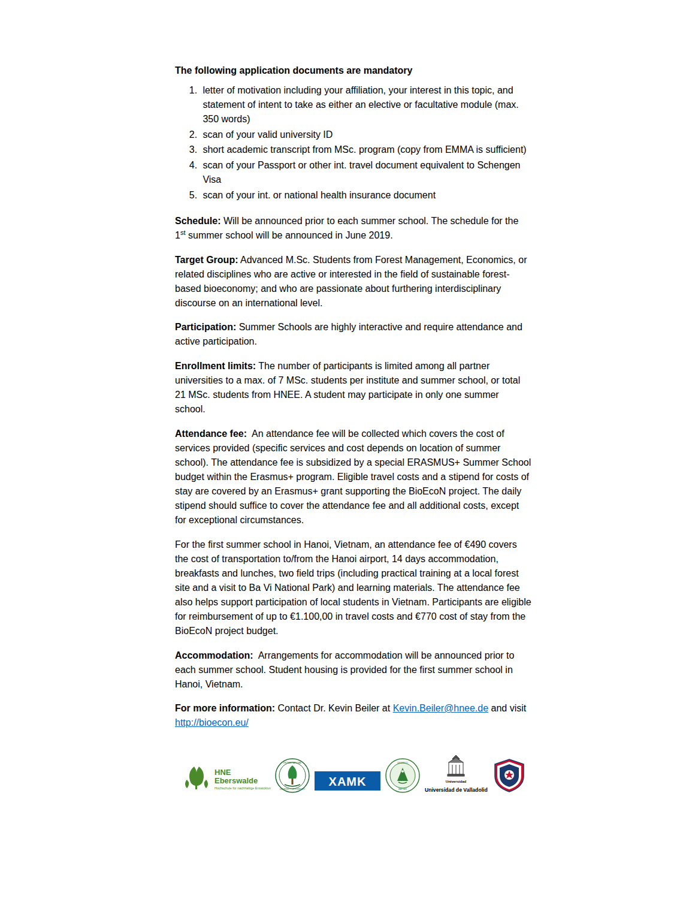The following application documents are mandatory
letter of motivation including your affiliation, your interest in this topic, and statement of intent to take as either an elective or facultative module (max. 350 words)
scan of your valid university ID
short academic transcript from MSc. program (copy from EMMA is sufficient)
scan of your Passport or other int. travel document equivalent to Schengen Visa
scan of your int. or national health insurance document
Schedule: Will be announced prior to each summer school. The schedule for the 1st summer school will be announced in June 2019.
Target Group: Advanced M.Sc. Students from Forest Management, Economics, or related disciplines who are active or interested in the field of sustainable forest-based bioeconomy; and who are passionate about furthering interdisciplinary discourse on an international level.
Participation: Summer Schools are highly interactive and require attendance and active participation.
Enrollment limits: The number of participants is limited among all partner universities to a max. of 7 MSc. students per institute and summer school, or total 21 MSc. students from HNEE. A student may participate in only one summer school.
Attendance fee: An attendance fee will be collected which covers the cost of services provided (specific services and cost depends on location of summer school). The attendance fee is subsidized by a special ERASMUS+ Summer School budget within the Erasmus+ program. Eligible travel costs and a stipend for costs of stay are covered by an Erasmus+ grant supporting the BioEcoN project. The daily stipend should suffice to cover the attendance fee and all additional costs, except for exceptional circumstances.
For the first summer school in Hanoi, Vietnam, an attendance fee of €490 covers the cost of transportation to/from the Hanoi airport, 14 days accommodation, breakfasts and lunches, two field trips (including practical training at a local forest site and a visit to Ba Vi National Park) and learning materials. The attendance fee also helps support participation of local students in Vietnam. Participants are eligible for reimbursement of up to €1.100,00 in travel costs and €770 cost of stay from the BioEcoN project budget.
Accommodation: Arrangements for accommodation will be announced prior to each summer school. Student housing is provided for the first summer school in Hanoi, Vietnam.
For more information: Contact Dr. Kevin Beiler at Kevin.Beiler@hnee.de and visit http://bioecon.eu/
HNE Eberswalde Hochschule für nachhaltige Entwicklung
VIETNAM NATIONAL UNIVERSITY OF FORESTRY
XAMK
UNIVERSITY PARTNER
Universidad x y
Universidad de Valladolid